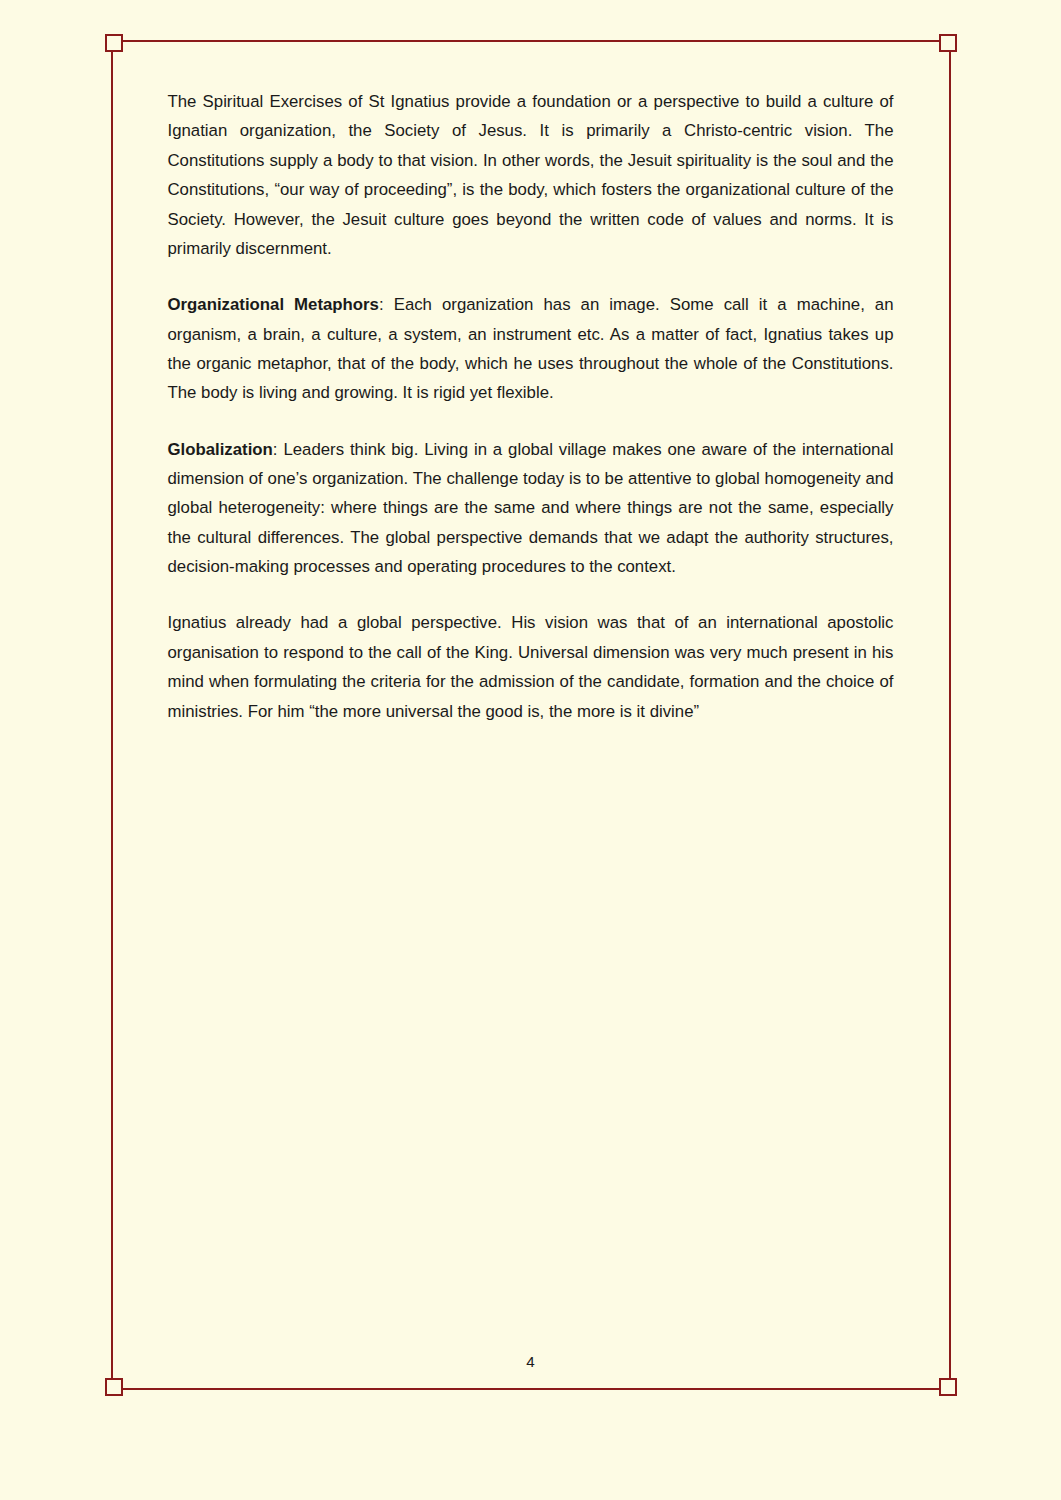The Spiritual Exercises of St Ignatius provide a foundation or a perspective to build a culture of Ignatian organization, the Society of Jesus. It is primarily a Christo-centric vision. The Constitutions supply a body to that vision. In other words, the Jesuit spirituality is the soul and the Constitutions, “our way of proceeding”, is the body, which fosters the organizational culture of the Society. However, the Jesuit culture goes beyond the written code of values and norms. It is primarily discernment.
Organizational Metaphors: Each organization has an image. Some call it a machine, an organism, a brain, a culture, a system, an instrument etc. As a matter of fact, Ignatius takes up the organic metaphor, that of the body, which he uses throughout the whole of the Constitutions. The body is living and growing. It is rigid yet flexible.
Globalization: Leaders think big. Living in a global village makes one aware of the international dimension of one’s organization. The challenge today is to be attentive to global homogeneity and global heterogeneity: where things are the same and where things are not the same, especially the cultural differences. The global perspective demands that we adapt the authority structures, decision-making processes and operating procedures to the context.
Ignatius already had a global perspective. His vision was that of an international apostolic organisation to respond to the call of the King. Universal dimension was very much present in his mind when formulating the criteria for the admission of the candidate, formation and the choice of ministries. For him “the more universal the good is, the more is it divine”
4